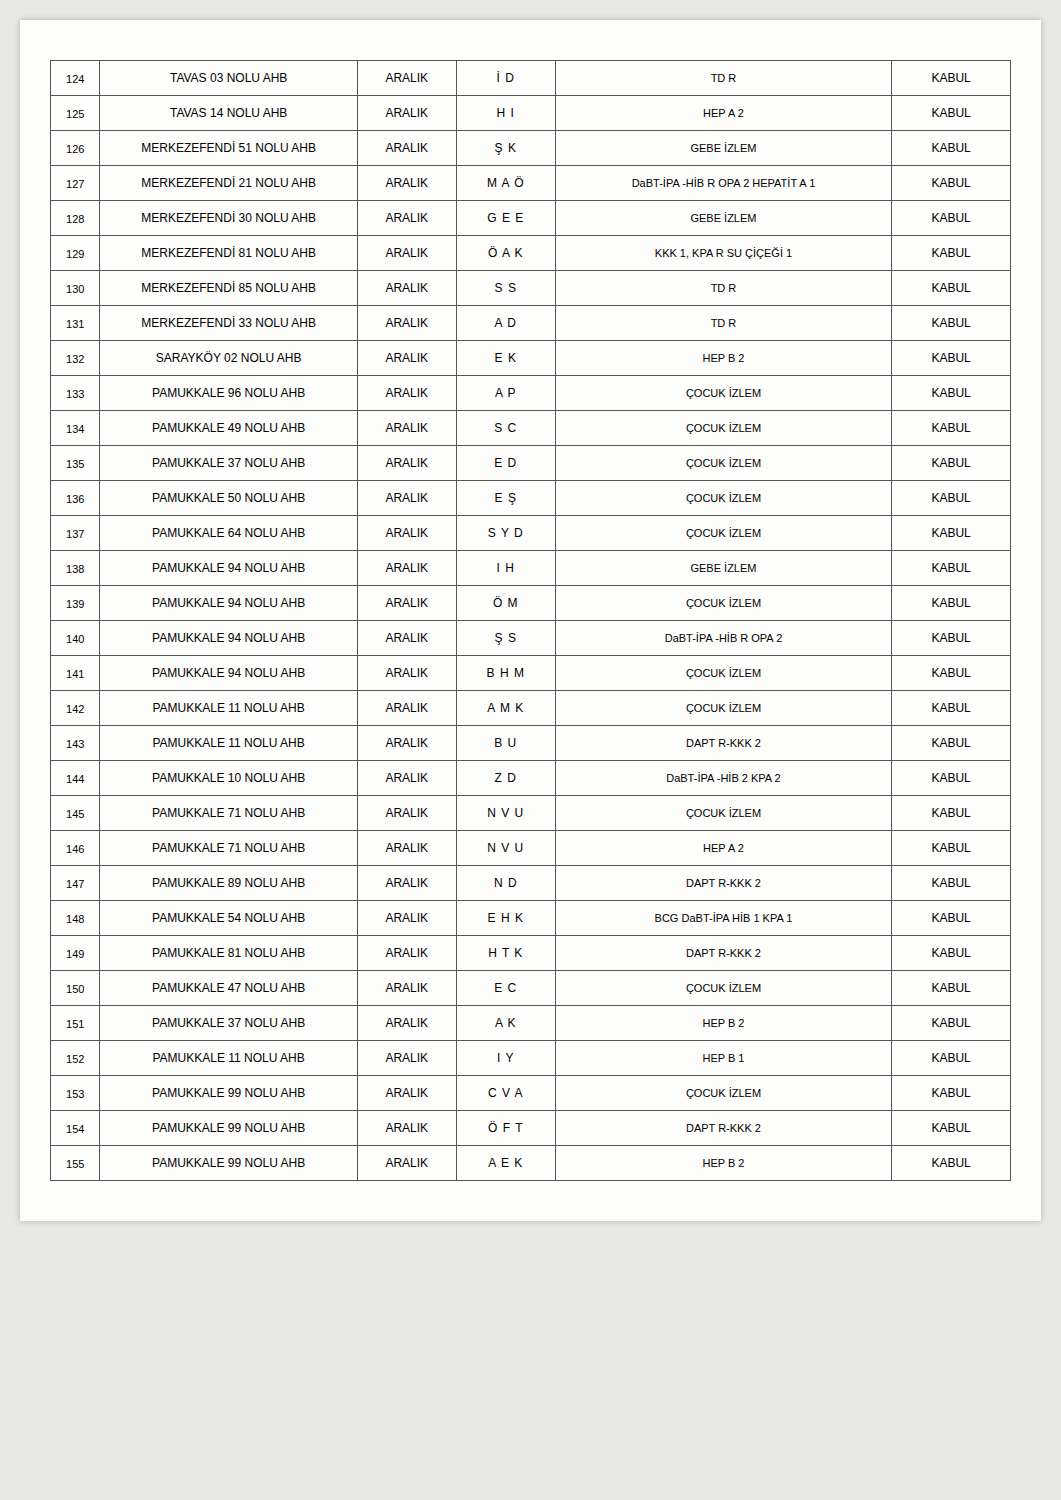| 124 | TAVAS 03 NOLU AHB | ARALIK | İ D | TD R | KABUL |
| 125 | TAVAS 14 NOLU AHB | ARALIK | H I | HEP A 2 | KABUL |
| 126 | MERKEZEFENDİ 51 NOLU AHB | ARALIK | Ş K | GEBE İZLEM | KABUL |
| 127 | MERKEZEFENDİ 21 NOLU AHB | ARALIK | M A Ö | DaBT-İPA -HİB R OPA 2 HEPATİT A 1 | KABUL |
| 128 | MERKEZEFENDİ 30 NOLU AHB | ARALIK | G E E | GEBE İZLEM | KABUL |
| 129 | MERKEZEFENDİ 81 NOLU AHB | ARALIK | Ö A K | KKK 1, KPA R SU ÇİÇEĞİ 1 | KABUL |
| 130 | MERKEZEFENDİ 85 NOLU AHB | ARALIK | S S | TD R | KABUL |
| 131 | MERKEZEFENDİ 33 NOLU AHB | ARALIK | A D | TD R | KABUL |
| 132 | SARAYKÖY 02 NOLU AHB | ARALIK | E K | HEP B 2 | KABUL |
| 133 | PAMUKKALE 96 NOLU AHB | ARALIK | A P | ÇOCUK İZLEM | KABUL |
| 134 | PAMUKKALE 49 NOLU AHB | ARALIK | S C | ÇOCUK İZLEM | KABUL |
| 135 | PAMUKKALE 37 NOLU AHB | ARALIK | E D | ÇOCUK İZLEM | KABUL |
| 136 | PAMUKKALE 50 NOLU AHB | ARALIK | E Ş | ÇOCUK İZLEM | KABUL |
| 137 | PAMUKKALE 64 NOLU AHB | ARALIK | S Y D | ÇOCUK İZLEM | KABUL |
| 138 | PAMUKKALE 94 NOLU AHB | ARALIK | I H | GEBE İZLEM | KABUL |
| 139 | PAMUKKALE 94 NOLU AHB | ARALIK | Ö M | ÇOCUK İZLEM | KABUL |
| 140 | PAMUKKALE 94 NOLU AHB | ARALIK | Ş S | DaBT-İPA -HİB R OPA 2 | KABUL |
| 141 | PAMUKKALE 94 NOLU AHB | ARALIK | B H M | ÇOCUK İZLEM | KABUL |
| 142 | PAMUKKALE 11 NOLU AHB | ARALIK | A M K | ÇOCUK İZLEM | KABUL |
| 143 | PAMUKKALE 11 NOLU AHB | ARALIK | B U | DAPT R-KKK 2 | KABUL |
| 144 | PAMUKKALE 10 NOLU AHB | ARALIK | Z D | DaBT-İPA -HİB 2 KPA 2 | KABUL |
| 145 | PAMUKKALE 71 NOLU AHB | ARALIK | N V U | ÇOCUK İZLEM | KABUL |
| 146 | PAMUKKALE 71 NOLU AHB | ARALIK | N V U | HEP A 2 | KABUL |
| 147 | PAMUKKALE 89 NOLU AHB | ARALIK | N D | DAPT R-KKK 2 | KABUL |
| 148 | PAMUKKALE 54 NOLU AHB | ARALIK | E H K | BCG DaBT-İPA HİB 1 KPA 1 | KABUL |
| 149 | PAMUKKALE 81 NOLU AHB | ARALIK | H T K | DAPT R-KKK 2 | KABUL |
| 150 | PAMUKKALE 47 NOLU AHB | ARALIK | E C | ÇOCUK İZLEM | KABUL |
| 151 | PAMUKKALE 37 NOLU AHB | ARALIK | A K | HEP B 2 | KABUL |
| 152 | PAMUKKALE 11 NOLU AHB | ARALIK | I Y | HEP B 1 | KABUL |
| 153 | PAMUKKALE 99 NOLU AHB | ARALIK | C V A | ÇOCUK İZLEM | KABUL |
| 154 | PAMUKKALE 99 NOLU AHB | ARALIK | Ö F T | DAPT R-KKK 2 | KABUL |
| 155 | PAMUKKALE 99 NOLU AHB | ARALIK | A E K | HEP B 2 | KABUL |